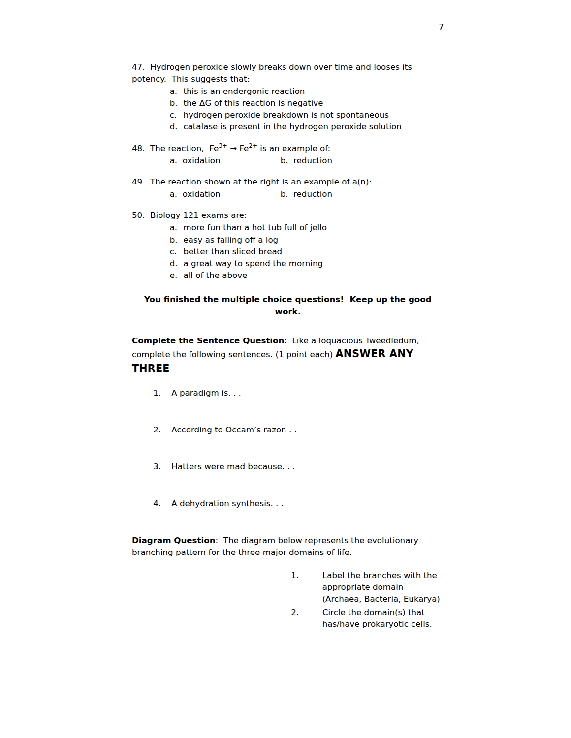7
47. Hydrogen peroxide slowly breaks down over time and looses its potency. This suggests that:
a. this is an endergonic reaction
b. the ΔG of this reaction is negative
c. hydrogen peroxide breakdown is not spontaneous
d. catalase is present in the hydrogen peroxide solution
48. The reaction, Fe3+ → Fe2+ is an example of:
a. oxidation b. reduction
49. The reaction shown at the right is an example of a(n):
a. oxidation b. reduction
50. Biology 121 exams are:
a. more fun than a hot tub full of jello
b. easy as falling off a log
c. better than sliced bread
d. a great way to spend the morning
e. all of the above
You finished the multiple choice questions! Keep up the good work.
Complete the Sentence Question: Like a loquacious Tweedledum, complete the following sentences. (1 point each) ANSWER ANY THREE
1. A paradigm is. . .
2. According to Occam’s razor. . .
3. Hatters were mad because. . .
4. A dehydration synthesis. . .
Diagram Question: The diagram below represents the evolutionary branching pattern for the three major domains of life.
1. Label the branches with the appropriate domain (Archaea, Bacteria, Eukarya)
2. Circle the domain(s) that has/have prokaryotic cells.